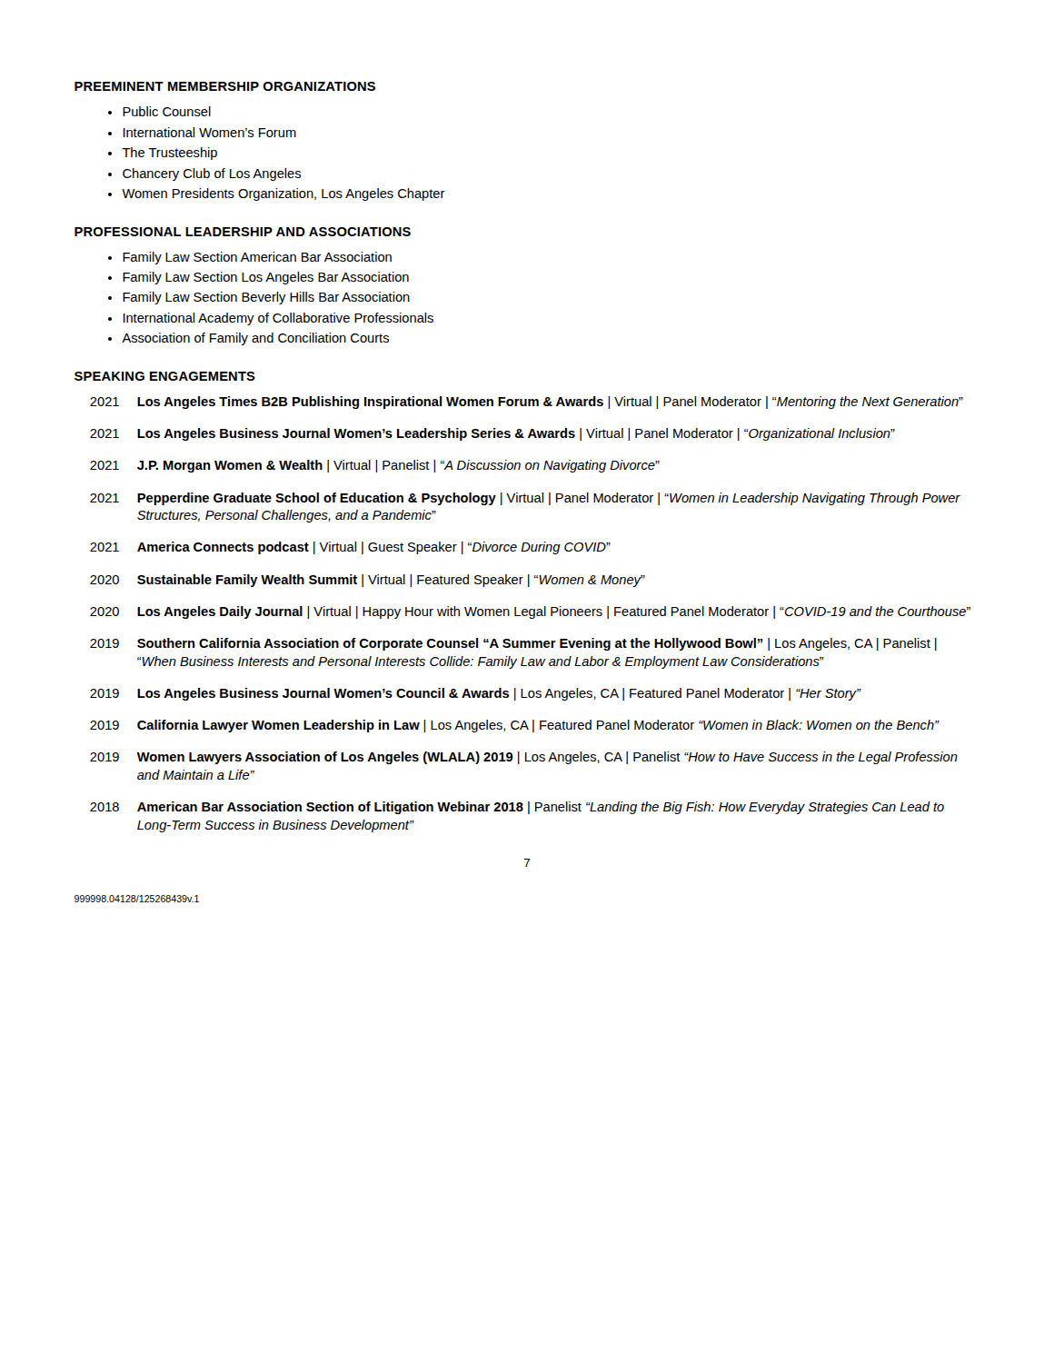PREEMINENT MEMBERSHIP ORGANIZATIONS
Public Counsel
International Women’s Forum
The Trusteeship
Chancery Club of Los Angeles
Women Presidents Organization, Los Angeles Chapter
PROFESSIONAL LEADERSHIP AND ASSOCIATIONS
Family Law Section American Bar Association
Family Law Section Los Angeles Bar Association
Family Law Section Beverly Hills Bar Association
International Academy of Collaborative Professionals
Association of Family and Conciliation Courts
SPEAKING ENGAGEMENTS
2021
Los Angeles Times B2B Publishing Inspirational Women Forum & Awards | Virtual | Panel Moderator | “Mentoring the Next Generation”
2021
Los Angeles Business Journal Women’s Leadership Series & Awards | Virtual | Panel Moderator | “Organizational Inclusion”
2021
J.P. Morgan Women & Wealth | Virtual | Panelist | “A Discussion on Navigating Divorce”
2021
Pepperdine Graduate School of Education & Psychology | Virtual | Panel Moderator | “Women in Leadership Navigating Through Power Structures, Personal Challenges, and a Pandemic”
2021
America Connects podcast | Virtual | Guest Speaker | “Divorce During COVID”
2020
Sustainable Family Wealth Summit | Virtual | Featured Speaker | “Women & Money”
2020
Los Angeles Daily Journal | Virtual | Happy Hour with Women Legal Pioneers | Featured Panel Moderator | “COVID-19 and the Courthouse”
2019
Southern California Association of Corporate Counsel “A Summer Evening at the Hollywood Bowl” | Los Angeles, CA | Panelist | “When Business Interests and Personal Interests Collide: Family Law and Labor & Employment Law Considerations”
2019
Los Angeles Business Journal Women’s Council & Awards | Los Angeles, CA | Featured Panel Moderator | “Her Story”
2019
California Lawyer Women Leadership in Law | Los Angeles, CA | Featured Panel Moderator “Women in Black: Women on the Bench”
2019
Women Lawyers Association of Los Angeles (WLALA) 2019 | Los Angeles, CA | Panelist “How to Have Success in the Legal Profession and Maintain a Life”
2018
American Bar Association Section of Litigation Webinar 2018 | Panelist “Landing the Big Fish: How Everyday Strategies Can Lead to Long-Term Success in Business Development”
7
999998.04128/125268439v.1